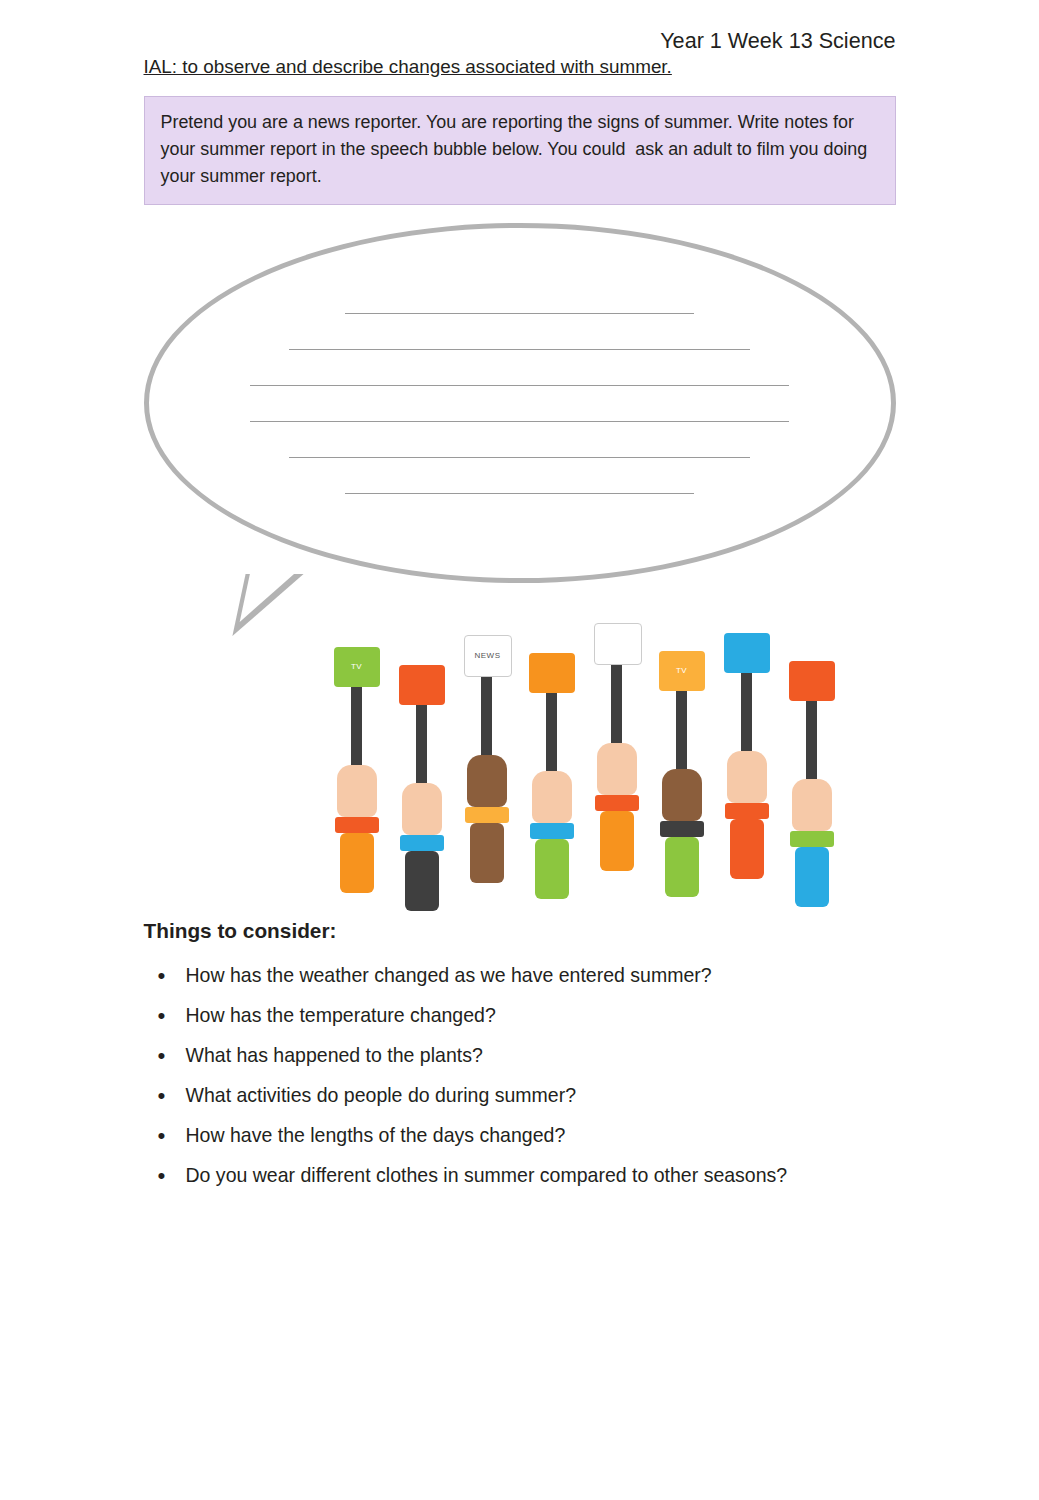Year 1 Week 13 Science
IAL: to observe and describe changes associated with summer.
Pretend you are a news reporter. You are reporting the signs of summer. Write notes for your summer report in the speech bubble below. You could ask an adult to film you doing your summer report.
TV
NEWS
TV
Things to consider:
How has the weather changed as we have entered summer?
How has the temperature changed?
What has happened to the plants?
What activities do people do during summer?
How have the lengths of the days changed?
Do you wear different clothes in summer compared to other seasons?